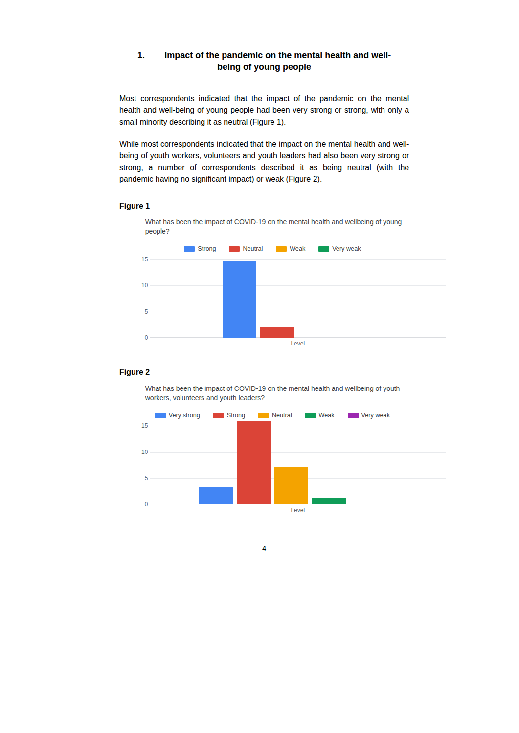1. Impact of the pandemic on the mental health and well-being of young people
Most correspondents indicated that the impact of the pandemic on the mental health and well-being of young people had been very strong or strong, with only a small minority describing it as neutral (Figure 1).
While most correspondents indicated that the impact on the mental health and well-being of youth workers, volunteers and youth leaders had also been very strong or strong, a number of correspondents described it as being neutral (with the pandemic having no significant impact) or weak (Figure 2).
Figure 1
What has been the impact of COVID-19 on the mental health and wellbeing of young people?
Strong Neutral Weak Very weak
15 10 5 0
Level
Figure 2
What has been the impact of COVID-19 on the mental health and wellbeing of youth workers, volunteers and youth leaders?
Very strong Strong Neutral Weak Very weak
15 10 5 0
Level
4